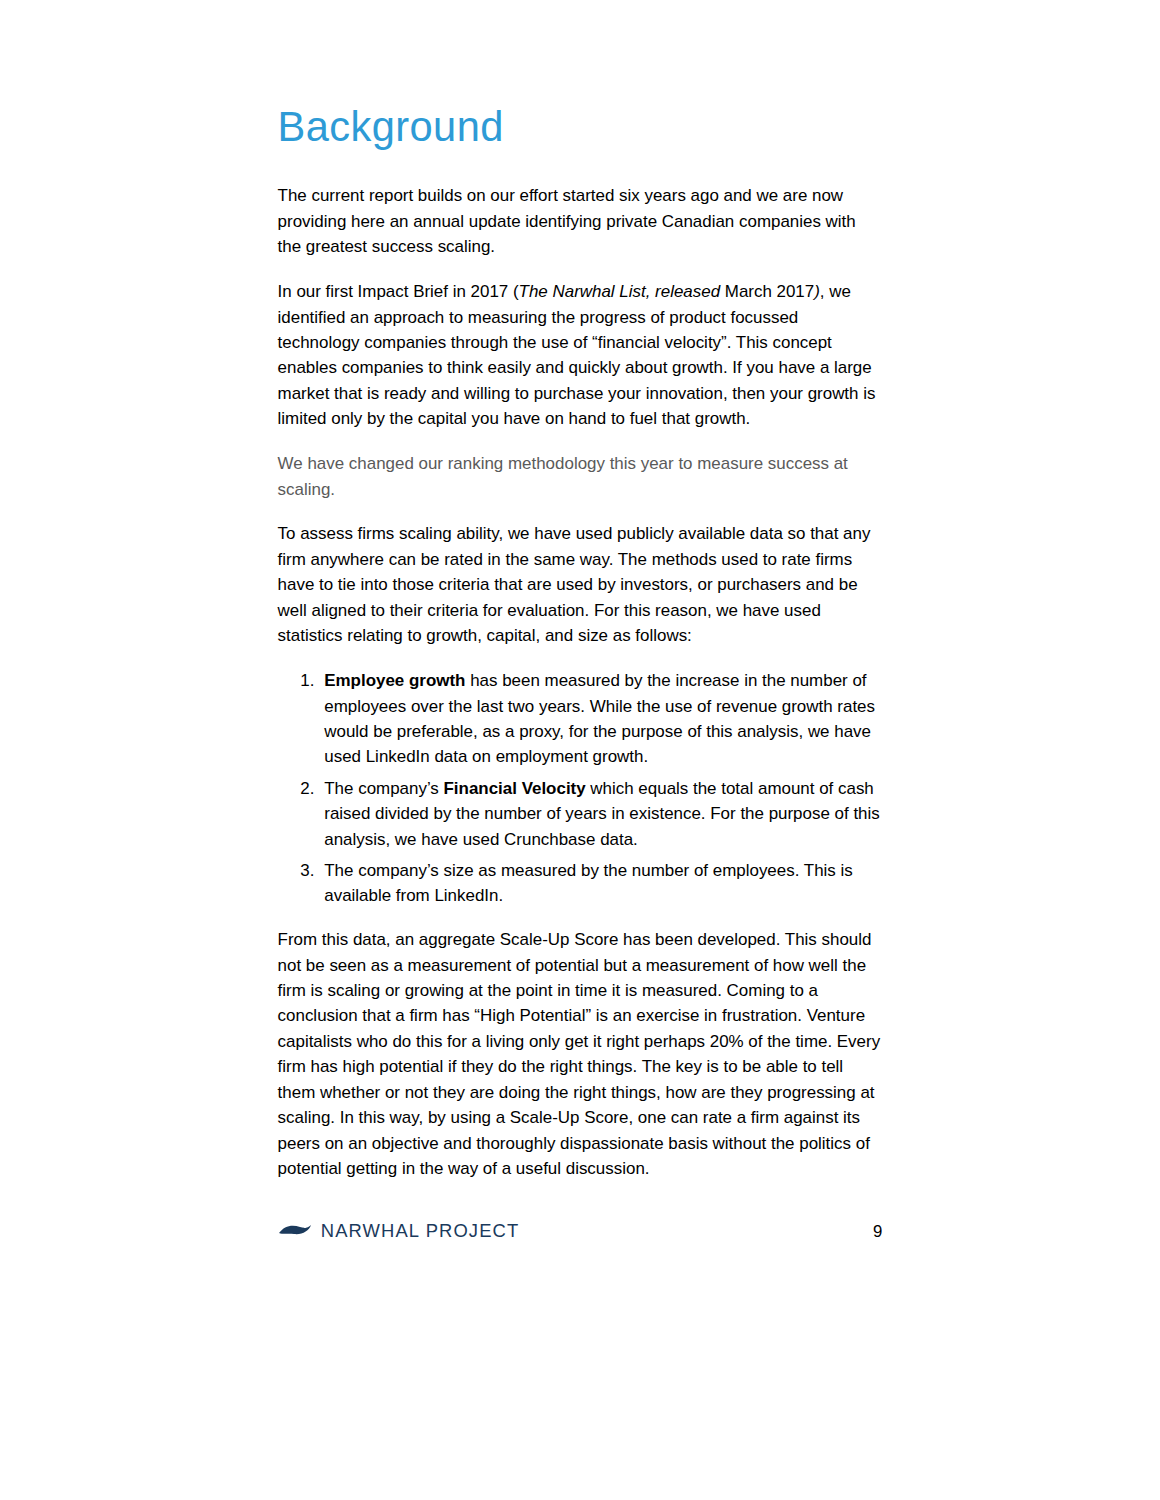Background
The current report builds on our effort started six years ago and we are now providing here an annual update identifying private Canadian companies with the greatest success scaling.
In our first Impact Brief in 2017 (The Narwhal List, released March 2017), we identified an approach to measuring the progress of product focussed technology companies through the use of “financial velocity”. This concept enables companies to think easily and quickly about growth. If you have a large market that is ready and willing to purchase your innovation, then your growth is limited only by the capital you have on hand to fuel that growth.
We have changed our ranking methodology this year to measure success at scaling.
To assess firms scaling ability, we have used publicly available data so that any firm anywhere can be rated in the same way. The methods used to rate firms have to tie into those criteria that are used by investors, or purchasers and be well aligned to their criteria for evaluation. For this reason, we have used statistics relating to growth, capital, and size as follows:
Employee growth has been measured by the increase in the number of employees over the last two years. While the use of revenue growth rates would be preferable, as a proxy, for the purpose of this analysis, we have used LinkedIn data on employment growth.
The company’s Financial Velocity which equals the total amount of cash raised divided by the number of years in existence. For the purpose of this analysis, we have used Crunchbase data.
The company’s size as measured by the number of employees. This is available from LinkedIn.
From this data, an aggregate Scale-Up Score has been developed. This should not be seen as a measurement of potential but a measurement of how well the firm is scaling or growing at the point in time it is measured. Coming to a conclusion that a firm has “High Potential” is an exercise in frustration. Venture capitalists who do this for a living only get it right perhaps 20% of the time. Every firm has high potential if they do the right things. The key is to be able to tell them whether or not they are doing the right things, how are they progressing at scaling. In this way, by using a Scale-Up Score, one can rate a firm against its peers on an objective and thoroughly dispassionate basis without the politics of potential getting in the way of a useful discussion.
NARWHAL PROJECT
9